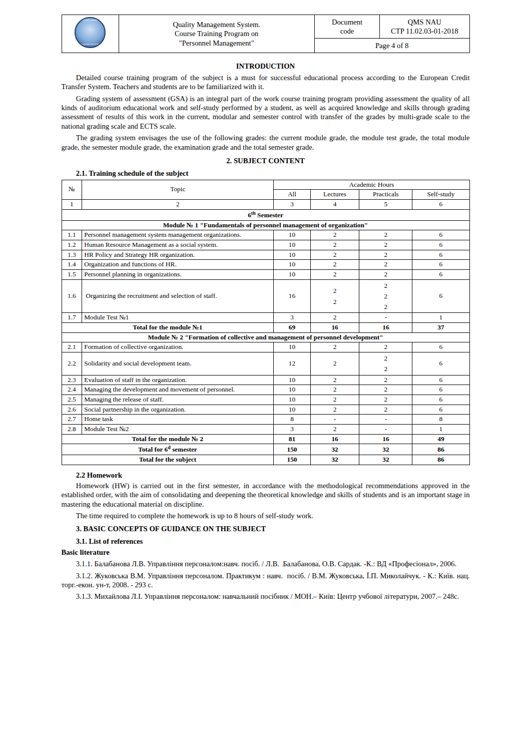| | Quality Management System. Course Training Program on "Personnel Management" | Document code | QMS NAU CTP 11.02.03-01-2018 |
| Page 4 of 8 |
INTRODUCTION
Detailed course training program of the subject is a must for successful educational process according to the European Credit Transfer System. Teachers and students are to be familiarized with it.
Grading system of assessment (GSA) is an integral part of the work course training program providing assessment the quality of all kinds of auditorium educational work and self-study performed by a student, as well as acquired knowledge and skills through grading assessment of results of this work in the current, modular and semester control with transfer of the grades by multi-grade scale to the national grading scale and ECTS scale.
The grading system envisages the use of the following grades: the current module grade, the module test grade, the total module grade, the semester module grade, the examination grade and the total semester grade.
2. SUBJECT CONTENT
2.1. Training schedule of the subject
| № | Topic | Academic Hours |
| --- | --- | --- |
| All | Lectures | Practicals | Self-study |
| 1 | 2 | 3 | 4 | 5 | 6 |
| 6 th Semester |
| Module № 1 "Fundamentals of personnel management of organization" |
| 1.1 | Personnel management system management organizations. | 10 | 2 | 2 | 6 |
| 1.2 | Human Resource Management as a social system. | 10 | 2 | 2 | 6 |
| 1.3 | HR Policy and Strategy HR organization. | 10 | 2 | 2 | 6 |
| 1.4 | Organization and functions of HR. | 10 | 2 | 2 | 6 |
| 1.5 | Personnel planning in organizations. | 10 | 2 | 2 | 6 |
| 1.6 | Organizing the recruitment and selection of staff. | 16 | 2 2 | 2 2 2 | 6 |
| 1.7 | Module Test №1 | 3 | 2 | - | 1 |
| Total for the module №1 | 69 | 16 | 16 | 37 |
| Module № 2 "Formation of collective and management of personnel development" |
| 2.1 | Formation of collective organization. | 10 | 2 | 2 | 6 |
| 2.2 | Solidarity and social development team. | 12 | 2 | 2 2 | 6 |
| 2.3 | Evaluation of staff in the organization. | 10 | 2 | 2 | 6 |
| 2.4 | Managing the development and movement of personnel. | 10 | 2 | 2 | 6 |
| 2.5 | Managing the release of staff. | 10 | 2 | 2 | 6 |
| 2.6 | Social partnership in the organization. | 10 | 2 | 2 | 6 |
| 2.7 | Home task | 8 | - | - | 8 |
| 2.8 | Module Test №2 | 3 | 2 | - | 1 |
| Total for the module № 2 | 81 | 16 | 16 | 49 |
| Total for 6 d semester | 150 | 32 | 32 | 86 |
| Total for the subject | 150 | 32 | 32 | 86 |
2.2 Homework
Homework (HW) is carried out in the first semester, in accordance with the methodological recommendations approved in the established order, with the aim of consolidating and deepening the theoretical knowledge and skills of students and is an important stage in mastering the educational material on discipline.
The time required to complete the homework is up to 8 hours of self-study work.
3. BASIC CONCEPTS OF GUIDANCE ON THE SUBJECT
3.1. List of references
Basic literature
3.1.1. Балабанова Л.В. Управління персоналом:навч. посіб. / Л.В. Балабанова, О.В. Сардак. -К.: ВД «Професіонал», 2006.
3.1.2. Жуковська В.М. Управління персоналом. Практикум : навч. посіб. / В.М. Жуковська, Ї.П. Миколайчук. - К.: Київ. нац. торг.-екон. ун-т, 2008. - 293 с.
3.1.3. Михайлова Л.І. Управління персоналом: навчальний посібник / МОН.– Київ: Центр учбової літератури, 2007.– 248с.